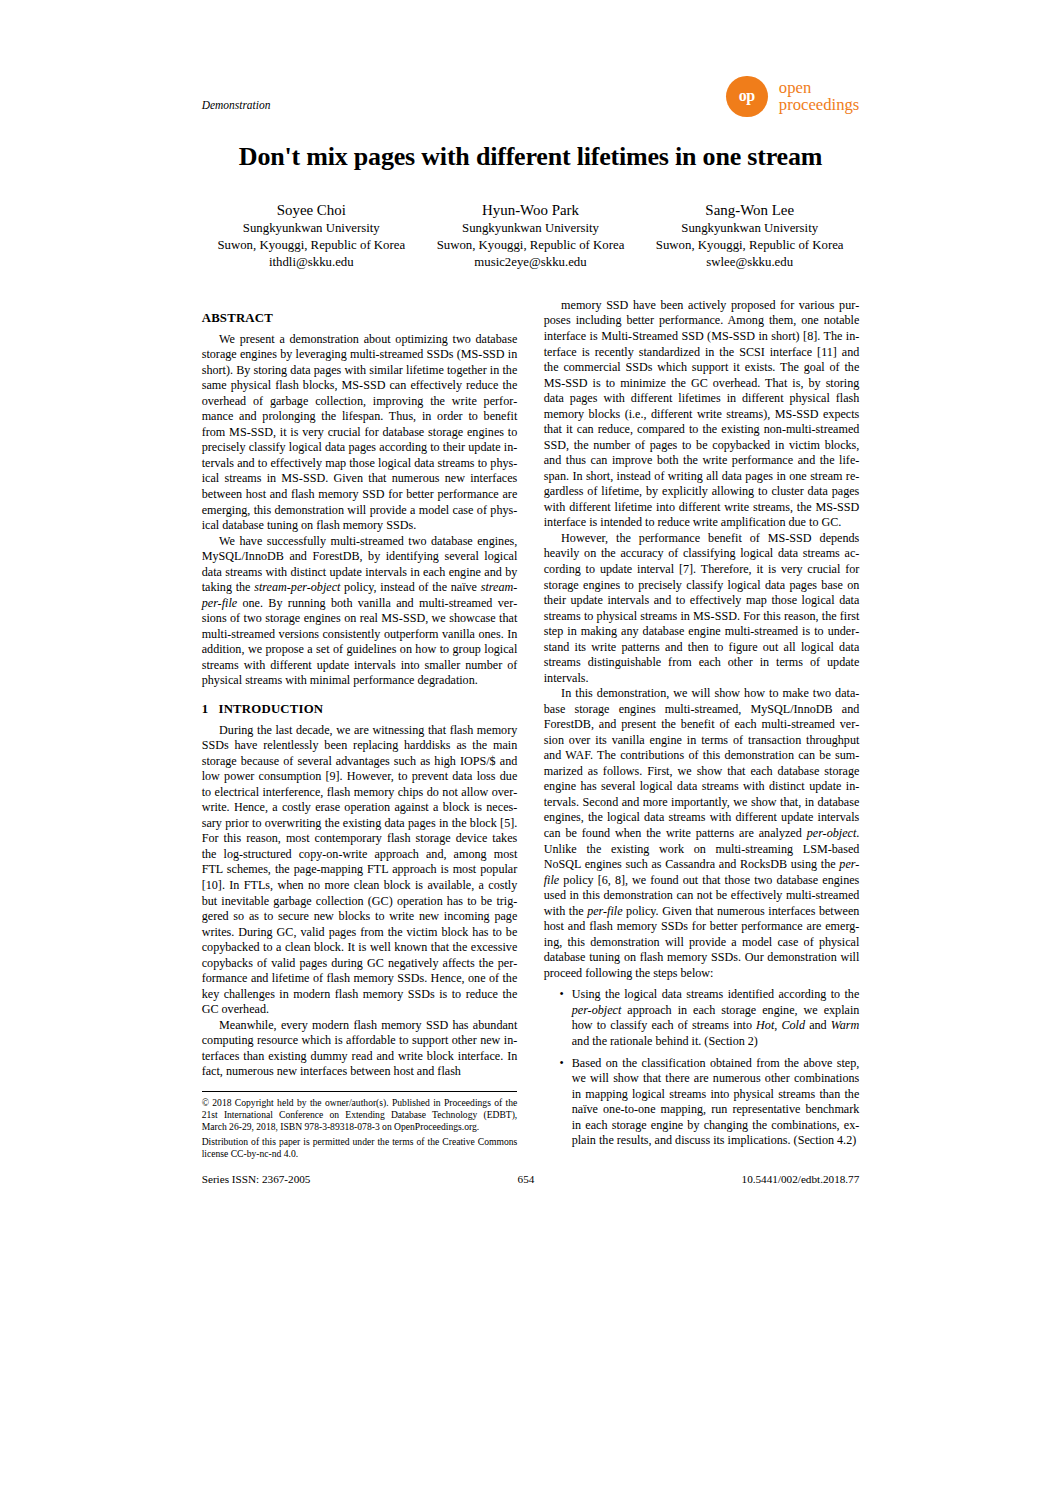Demonstration
op
open proceedings
Don't mix pages with different lifetimes in one stream
Soyee Choi
Sungkyunkwan University
Suwon, Kyouggi, Republic of Korea
ithdli@skku.edu
Hyun-Woo Park
Sungkyunkwan University
Suwon, Kyouggi, Republic of Korea
music2eye@skku.edu
Sang-Won Lee
Sungkyunkwan University
Suwon, Kyouggi, Republic of Korea
swlee@skku.edu
ABSTRACT
We present a demonstration about optimizing two database storage engines by leveraging multi-streamed SSDs (MS-SSD in short). By storing data pages with similar lifetime together in the same physical flash blocks, MS-SSD can effectively reduce the overhead of garbage collection, improving the write performance and prolonging the lifespan. Thus, in order to benefit from MS-SSD, it is very crucial for database storage engines to precisely classify logical data pages according to their update intervals and to effectively map those logical data streams to physical streams in MS-SSD. Given that numerous new interfaces between host and flash memory SSD for better performance are emerging, this demonstration will provide a model case of physical database tuning on flash memory SSDs.
We have successfully multi-streamed two database engines, MySQL/InnoDB and ForestDB, by identifying several logical data streams with distinct update intervals in each engine and by taking the stream-per-object policy, instead of the naïve stream-per-file one. By running both vanilla and multi-streamed versions of two storage engines on real MS-SSD, we showcase that multi-streamed versions consistently outperform vanilla ones. In addition, we propose a set of guidelines on how to group logical streams with different update intervals into smaller number of physical streams with minimal performance degradation.
1 INTRODUCTION
During the last decade, we are witnessing that flash memory SSDs have relentlessly been replacing harddisks as the main storage because of several advantages such as high IOPS/$ and low power consumption [9]. However, to prevent data loss due to electrical interference, flash memory chips do not allow overwrite. Hence, a costly erase operation against a block is necessary prior to overwriting the existing data pages in the block [5]. For this reason, most contemporary flash storage device takes the log-structured copy-on-write approach and, among most FTL schemes, the page-mapping FTL approach is most popular [10]. In FTLs, when no more clean block is available, a costly but inevitable garbage collection (GC) operation has to be triggered so as to secure new blocks to write new incoming page writes. During GC, valid pages from the victim block has to be copybacked to a clean block. It is well known that the excessive copybacks of valid pages during GC negatively affects the performance and lifetime of flash memory SSDs. Hence, one of the key challenges in modern flash memory SSDs is to reduce the GC overhead.
Meanwhile, every modern flash memory SSD has abundant computing resource which is affordable to support other new interfaces than existing dummy read and write block interface. In fact, numerous new interfaces between host and flash
© 2018 Copyright held by the owner/author(s). Published in Proceedings of the 21st International Conference on Extending Database Technology (EDBT), March 26-29, 2018, ISBN 978-3-89318-078-3 on OpenProceedings.org.
Distribution of this paper is permitted under the terms of the Creative Commons license CC-by-nc-nd 4.0.
memory SSD have been actively proposed for various purposes including better performance. Among them, one notable interface is Multi-Streamed SSD (MS-SSD in short) [8]. The interface is recently standardized in the SCSI interface [11] and the commercial SSDs which support it exists. The goal of the MS-SSD is to minimize the GC overhead. That is, by storing data pages with different lifetimes in different physical flash memory blocks (i.e., different write streams), MS-SSD expects that it can reduce, compared to the existing non-multi-streamed SSD, the number of pages to be copybacked in victim blocks, and thus can improve both the write performance and the lifespan. In short, instead of writing all data pages in one stream regardless of lifetime, by explicitly allowing to cluster data pages with different lifetime into different write streams, the MS-SSD interface is intended to reduce write amplification due to GC.
However, the performance benefit of MS-SSD depends heavily on the accuracy of classifying logical data streams according to update interval [7]. Therefore, it is very crucial for storage engines to precisely classify logical data pages base on their update intervals and to effectively map those logical data streams to physical streams in MS-SSD. For this reason, the first step in making any database engine multi-streamed is to understand its write patterns and then to figure out all logical data streams distinguishable from each other in terms of update intervals.
In this demonstration, we will show how to make two database storage engines multi-streamed, MySQL/InnoDB and ForestDB, and present the benefit of each multi-streamed version over its vanilla engine in terms of transaction throughput and WAF. The contributions of this demonstration can be summarized as follows. First, we show that each database storage engine has several logical data streams with distinct update intervals. Second and more importantly, we show that, in database engines, the logical data streams with different update intervals can be found when the write patterns are analyzed per-object. Unlike the existing work on multi-streaming LSM-based NoSQL engines such as Cassandra and RocksDB using the per-file policy [6, 8], we found out that those two database engines used in this demonstration can not be effectively multi-streamed with the per-file policy. Given that numerous interfaces between host and flash memory SSDs for better performance are emerging, this demonstration will provide a model case of physical database tuning on flash memory SSDs. Our demonstration will proceed following the steps below:
Using the logical data streams identified according to the per-object approach in each storage engine, we explain how to classify each of streams into Hot, Cold and Warm and the rationale behind it. (Section 2)
Based on the classification obtained from the above step, we will show that there are numerous other combinations in mapping logical streams into physical streams than the naïve one-to-one mapping, run representative benchmark in each storage engine by changing the combinations, explain the results, and discuss its implications. (Section 4.2)
Series ISSN: 2367-2005
654
10.5441/002/edbt.2018.77